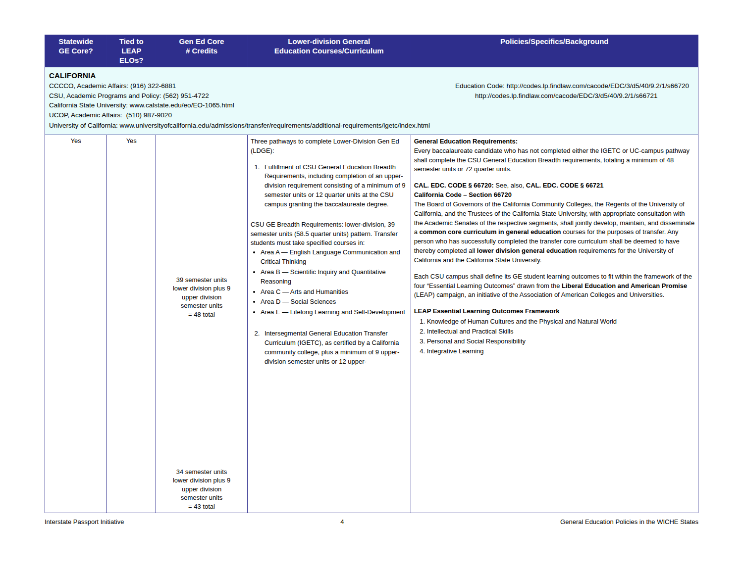| Statewide GE Core? | Tied to LEAP ELOs? | Gen Ed Core # Credits | Lower-division General Education Courses/Curriculum | Policies/Specifics/Background |
| --- | --- | --- | --- | --- |
| CALIFORNIA CCCCO, Academic Affairs: (916) 322-6881 CSU, Academic Programs and Policy: (562) 951-4722 California State University: www.calstate.edu/eo/EO-1065.html UCOP, Academic Affairs: (510) 987-9020 Education Code: http://codes.lp.findlaw.com/cacode/EDC/3/d5/40/9.2/1/s66720 http://codes.lp.findlaw.com/cacode/EDC/3/d5/40/9.2/1/s66721 University of California: www.universityofcalifornia.edu/admissions/transfer/requirements/additional-requirements/igetc/index.html |
| Yes | Yes | 39 semester units lower division plus 9 upper division semester units = 48 total 34 semester units lower division plus 9 upper division semester units = 43 total | Three pathways to complete Lower-Division Gen Ed (LDGE): Fulfillment of CSU General Education Breadth Requirements, including completion of an upper-division requirement consisting of a minimum of 9 semester units or 12 quarter units at the CSU campus granting the baccalaureate degree. CSU GE Breadth Requirements: lower-division, 39 semester units (58.5 quarter units) pattern. Transfer students must take specified courses in: Area A — English Language Communication and Critical Thinking Area B — Scientific Inquiry and Quantitative Reasoning Area C — Arts and Humanities Area D — Social Sciences Area E — Lifelong Learning and Self-Development Intersegmental General Education Transfer Curriculum (IGETC), as certified by a California community college, plus a minimum of 9 upper-division semester units or 12 upper- | General Education Requirements: Every baccalaureate candidate who has not completed either the IGETC or UC-campus pathway shall complete the CSU General Education Breadth requirements, totaling a minimum of 48 semester units or 72 quarter units. CAL. EDC. CODE § 66720: See, also, CAL. EDC. CODE § 66721 California Code – Section 66720 The Board of Governors of the California Community Colleges, the Regents of the University of California, and the Trustees of the California State University, with appropriate consultation with the Academic Senates of the respective segments, shall jointly develop, maintain, and disseminate a common core curriculum in general education courses for the purposes of transfer. Any person who has successfully completed the transfer core curriculum shall be deemed to have thereby completed all lower division general education requirements for the University of California and the California State University. Each CSU campus shall define its GE student learning outcomes to fit within the framework of the four “Essential Learning Outcomes” drawn from the Liberal Education and American Promise (LEAP) campaign, an initiative of the Association of American Colleges and Universities. LEAP Essential Learning Outcomes Framework Knowledge of Human Cultures and the Physical and Natural World Intellectual and Practical Skills Personal and Social Responsibility Integrative Learning |
Interstate Passport Initiative
4
General Education Policies in the WICHE States